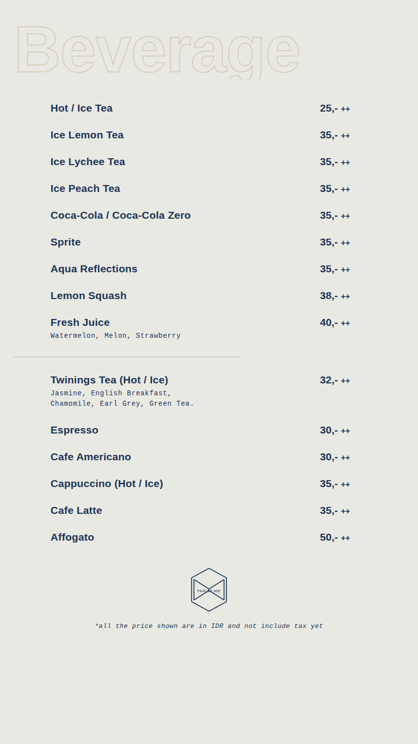Beverage
Hot / Ice Tea
25,- ++
Ice Lemon Tea
35,- ++
Ice Lychee Tea
35,- ++
Ice Peach Tea
35,- ++
Coca-Cola / Coca-Cola Zero
35,- ++
Sprite
35,- ++
Aqua Reflections
35,- ++
Lemon Squash
38,- ++
Fresh Juice Watermelon, Melon, Strawberry
40,- ++
Twinings Tea (Hot / Ice) Jasmine, English Breakfast,
Chamomile, Earl Grey, Green Tea.
32,- ++
Espresso
30,- ++
Cafe Americano
30,- ++
Cappuccino (Hot / Ice)
35,- ++
Cafe Latte
35,- ++
Affogato
50,- ++
PAIN DE MIE
*all the price shown are in IDR and not include tax yet